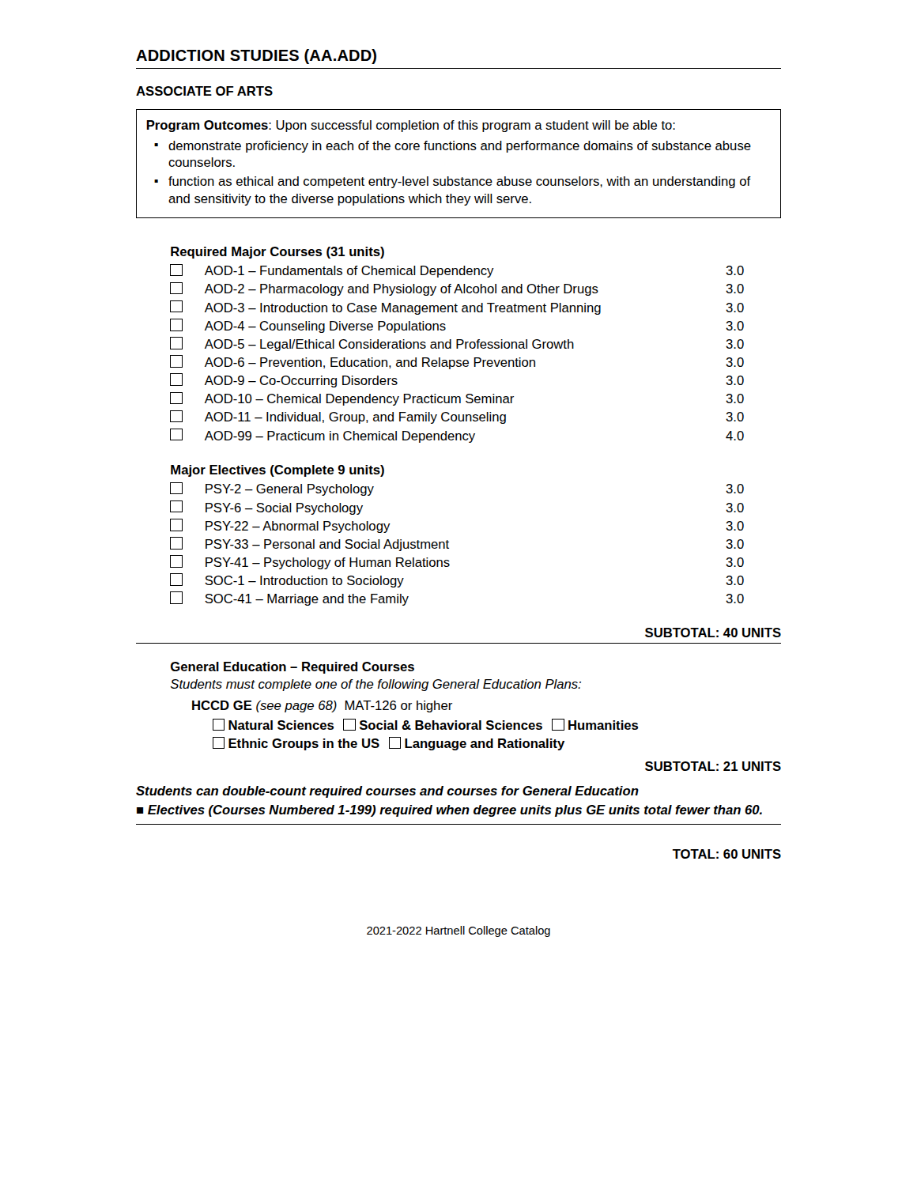ADDICTION STUDIES (AA.ADD)
ASSOCIATE OF ARTS
Program Outcomes: Upon successful completion of this program a student will be able to:
demonstrate proficiency in each of the core functions and performance domains of substance abuse counselors.
function as ethical and competent entry-level substance abuse counselors, with an understanding of and sensitivity to the diverse populations which they will serve.
Required Major Courses (31 units)
| | AOD-1 – Fundamentals of Chemical Dependency | 3.0 |
| | AOD-2 – Pharmacology and Physiology of Alcohol and Other Drugs | 3.0 |
| | AOD-3 – Introduction to Case Management and Treatment Planning | 3.0 |
| | AOD-4 – Counseling Diverse Populations | 3.0 |
| | AOD-5 – Legal/Ethical Considerations and Professional Growth | 3.0 |
| | AOD-6 – Prevention, Education, and Relapse Prevention | 3.0 |
| | AOD-9 – Co-Occurring Disorders | 3.0 |
| | AOD-10 – Chemical Dependency Practicum Seminar | 3.0 |
| | AOD-11 – Individual, Group, and Family Counseling | 3.0 |
| | AOD-99 – Practicum in Chemical Dependency | 4.0 |
Major Electives (Complete 9 units)
| | PSY-2 – General Psychology | 3.0 |
| | PSY-6 – Social Psychology | 3.0 |
| | PSY-22 – Abnormal Psychology | 3.0 |
| | PSY-33 – Personal and Social Adjustment | 3.0 |
| | PSY-41 – Psychology of Human Relations | 3.0 |
| | SOC-1 – Introduction to Sociology | 3.0 |
| | SOC-41 – Marriage and the Family | 3.0 |
SUBTOTAL: 40 UNITS
General Education – Required Courses
Students must complete one of the following General Education Plans:
HCCD GE (see page 68) MAT-126 or higher
Natural Sciences Social & Behavioral Sciences Humanities
Ethnic Groups in the US Language and Rationality
SUBTOTAL: 21 UNITS
Students can double-count required courses and courses for General Education
■ Electives (Courses Numbered 1-199) required when degree units plus GE units total fewer than 60.
TOTAL: 60 UNITS
2021-2022 Hartnell College Catalog